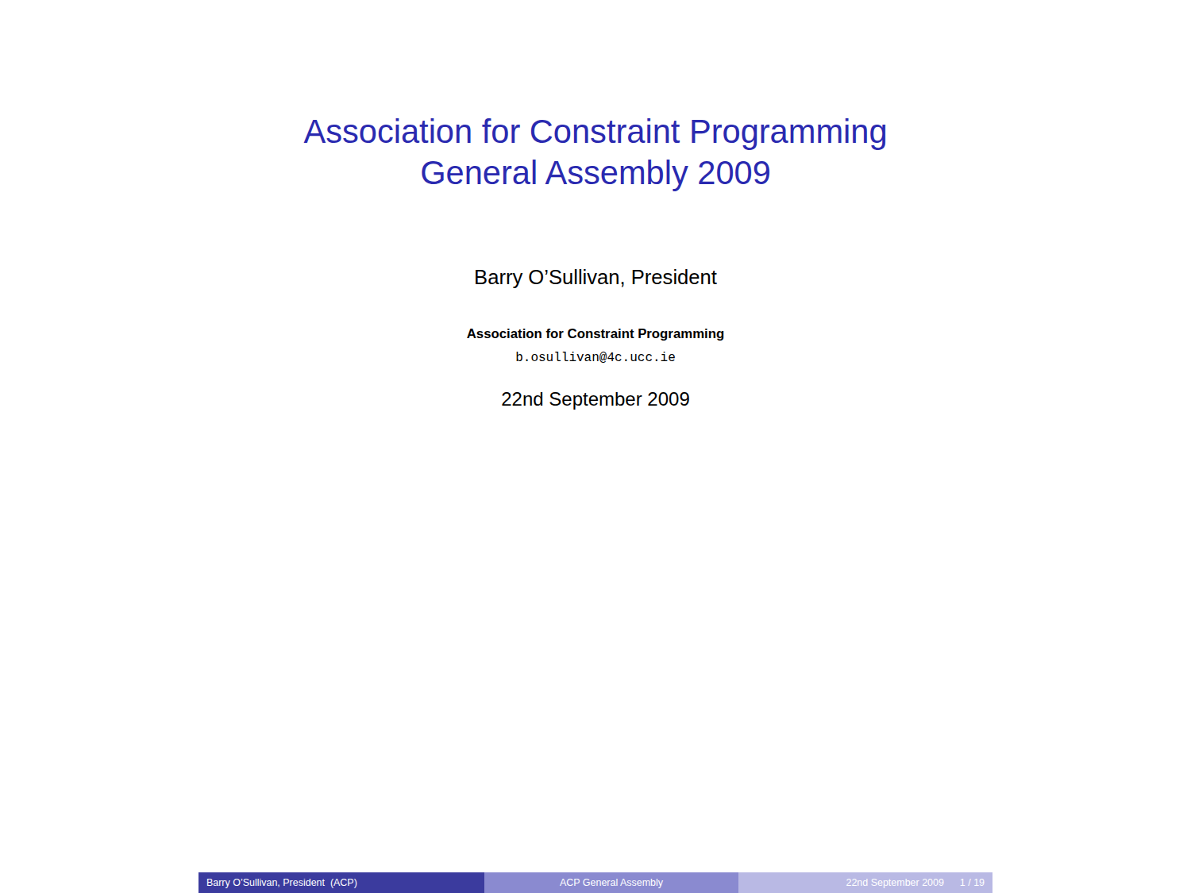Association for Constraint Programming
General Assembly 2009
Barry O’Sullivan, President
Association for Constraint Programming
b.osullivan@4c.ucc.ie
22nd September 2009
Barry O’Sullivan, President (ACP)
ACP General Assembly
22nd September 20091 / 19